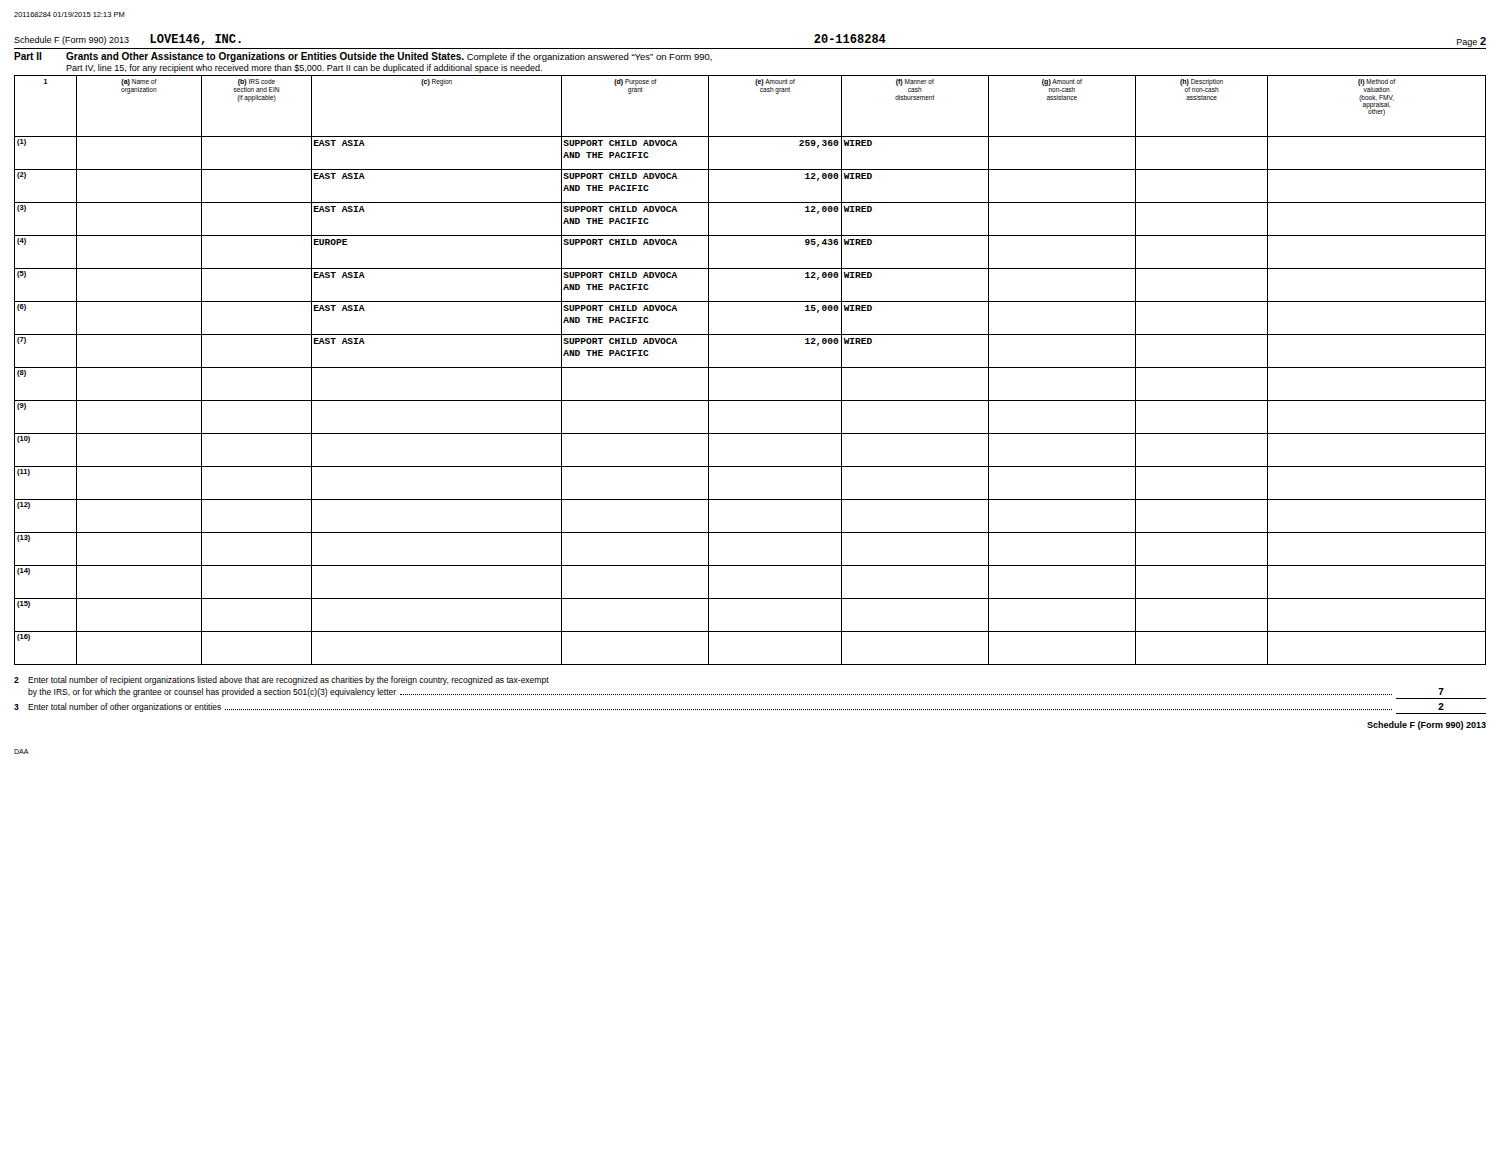201168284 01/19/2015 12:13 PM
Schedule F (Form 990) 2013 LOVE146, INC.
20-1168284
Page 2
Part II
Grants and Other Assistance to Organizations or Entities Outside the United States. Complete if the organization answered “Yes” on Form 990,
Part IV, line 15, for any recipient who received more than $5,000. Part II can be duplicated if additional space is needed.
| 1 | (a) Name of organization | (b) IRS code section and EIN (if applicable) | (c) Region | (d) Purpose of grant | (e) Amount of cash grant | (f) Manner of cash disbursement | (g) Amount of non-cash assistance | (h) Description of non-cash assistance | (i) Method of valuation (book, FMV, appraisal, other) |
| --- | --- | --- | --- | --- | --- | --- | --- | --- | --- |
| (1) | | | EAST ASIA | SUPPORT CHILD ADVOCA AND THE PACIFIC | 259,360 | WIRED | | | |
| (2) | | | EAST ASIA | SUPPORT CHILD ADVOCA AND THE PACIFIC | 12,000 | WIRED | | | |
| (3) | | | EAST ASIA | SUPPORT CHILD ADVOCA AND THE PACIFIC | 12,000 | WIRED | | | |
| (4) | | | EUROPE | SUPPORT CHILD ADVOCA | 95,436 | WIRED | | | |
| (5) | | | EAST ASIA | SUPPORT CHILD ADVOCA AND THE PACIFIC | 12,000 | WIRED | | | |
| (6) | | | EAST ASIA | SUPPORT CHILD ADVOCA AND THE PACIFIC | 15,000 | WIRED | | | |
| (7) | | | EAST ASIA | SUPPORT CHILD ADVOCA AND THE PACIFIC | 12,000 | WIRED | | | |
| (8) | | | | | | | | | |
| (9) | | | | | | | | | |
| (10) | | | | | | | | | |
| (11) | | | | | | | | | |
| (12) | | | | | | | | | |
| (13) | | | | | | | | | |
| (14) | | | | | | | | | |
| (15) | | | | | | | | | |
| (16) | | | | | | | | | |
2
Enter total number of recipient organizations listed above that are recognized as charities by the foreign country, recognized as tax-exempt
by the IRS, or for which the grantee or counsel has provided a section 501(c)(3) equivalency letter
7
3
Enter total number of other organizations or entities
2
Schedule F (Form 990) 2013
DAA